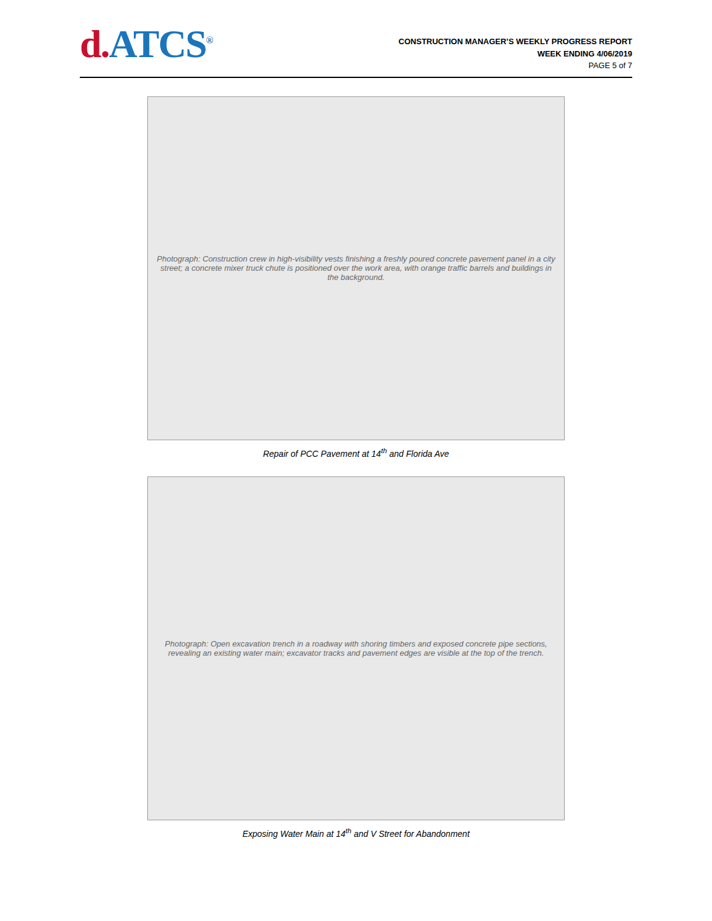d. ATCS®
Construction Manager’s Weekly Progress Report
Week Ending 4/06/2019
PAGE 5 of 7
Photograph: Construction crew in high-visibility vests finishing a freshly poured concrete pavement panel in a city street; a concrete mixer truck chute is positioned over the work area, with orange traffic barrels and buildings in the background.
Repair of PCC Pavement at 14th and Florida Ave
Photograph: Open excavation trench in a roadway with shoring timbers and exposed concrete pipe sections, revealing an existing water main; excavator tracks and pavement edges are visible at the top of the trench.
Exposing Water Main at 14th and V Street for Abandonment